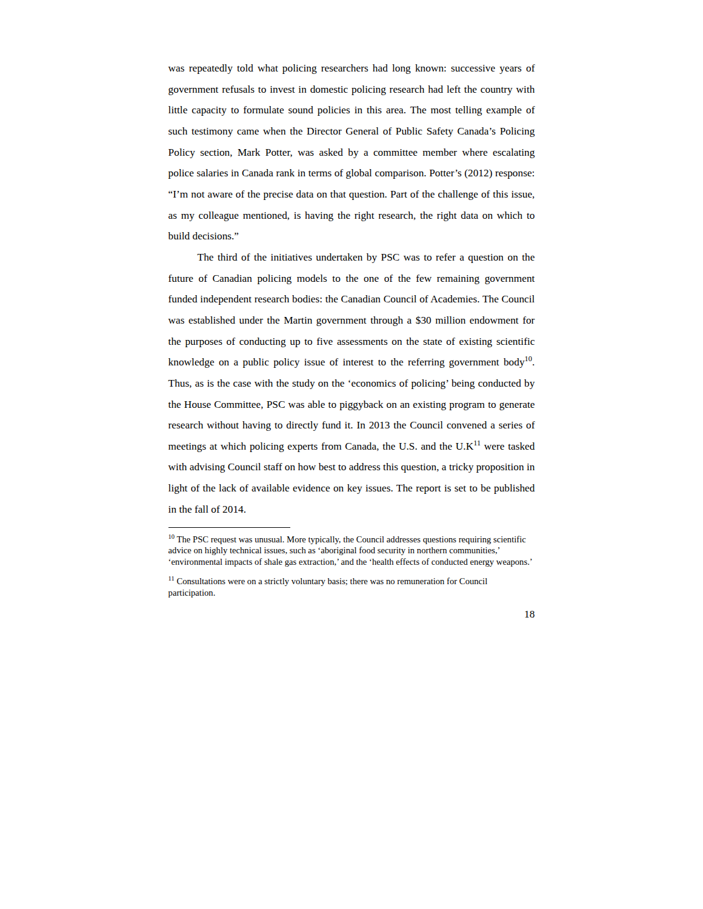was repeatedly told what policing researchers had long known: successive years of government refusals to invest in domestic policing research had left the country with little capacity to formulate sound policies in this area. The most telling example of such testimony came when the Director General of Public Safety Canada’s Policing Policy section, Mark Potter, was asked by a committee member where escalating police salaries in Canada rank in terms of global comparison. Potter’s (2012) response: “I’m not aware of the precise data on that question. Part of the challenge of this issue, as my colleague mentioned, is having the right research, the right data on which to build decisions.”
The third of the initiatives undertaken by PSC was to refer a question on the future of Canadian policing models to the one of the few remaining government funded independent research bodies: the Canadian Council of Academies. The Council was established under the Martin government through a $30 million endowment for the purposes of conducting up to five assessments on the state of existing scientific knowledge on a public policy issue of interest to the referring government body10. Thus, as is the case with the study on the ‘economics of policing’ being conducted by the House Committee, PSC was able to piggyback on an existing program to generate research without having to directly fund it. In 2013 the Council convened a series of meetings at which policing experts from Canada, the U.S. and the U.K11 were tasked with advising Council staff on how best to address this question, a tricky proposition in light of the lack of available evidence on key issues. The report is set to be published in the fall of 2014.
10 The PSC request was unusual. More typically, the Council addresses questions requiring scientific advice on highly technical issues, such as ‘aboriginal food security in northern communities,’ ‘environmental impacts of shale gas extraction,’ and the ‘health effects of conducted energy weapons.’
11 Consultations were on a strictly voluntary basis; there was no remuneration for Council participation.
18